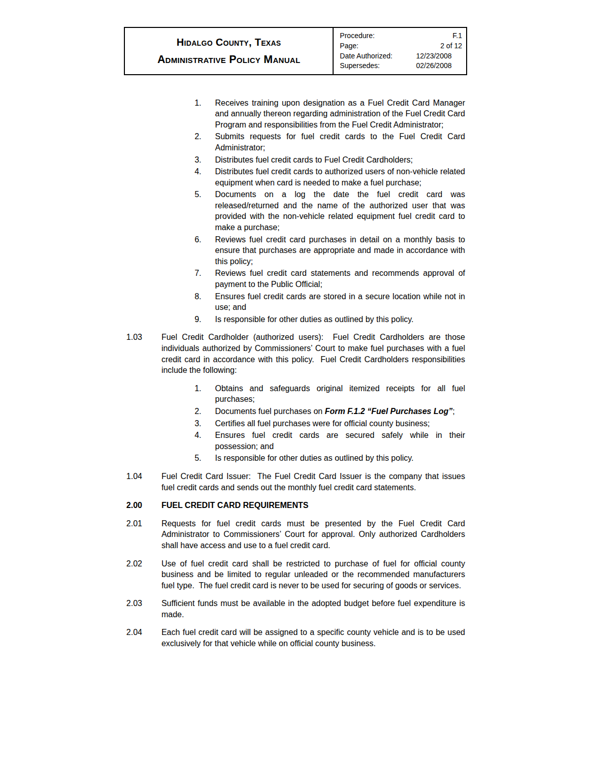Hidalgo County, Texas
Administrative Policy Manual
| Procedure: | F.1 |
| Page: | 2 of 12 |
| Date Authorized: | 12/23/2008 |
| Supersedes: | 02/26/2008 |
Receives training upon designation as a Fuel Credit Card Manager and annually thereon regarding administration of the Fuel Credit Card Program and responsibilities from the Fuel Credit Administrator;
Submits requests for fuel credit cards to the Fuel Credit Card Administrator;
Distributes fuel credit cards to Fuel Credit Cardholders;
Distributes fuel credit cards to authorized users of non-vehicle related equipment when card is needed to make a fuel purchase;
Documents on a log the date the fuel credit card was released/returned and the name of the authorized user that was provided with the non-vehicle related equipment fuel credit card to make a purchase;
Reviews fuel credit card purchases in detail on a monthly basis to ensure that purchases are appropriate and made in accordance with this policy;
Reviews fuel credit card statements and recommends approval of payment to the Public Official;
Ensures fuel credit cards are stored in a secure location while not in use; and
Is responsible for other duties as outlined by this policy.
1.03
Fuel Credit Cardholder (authorized users): Fuel Credit Cardholders are those individuals authorized by Commissioners’ Court to make fuel purchases with a fuel credit card in accordance with this policy. Fuel Credit Cardholders responsibilities include the following:
Obtains and safeguards original itemized receipts for all fuel purchases;
Documents fuel purchases on Form F.1.2 “Fuel Purchases Log”;
Certifies all fuel purchases were for official county business;
Ensures fuel credit cards are secured safely while in their possession; and
Is responsible for other duties as outlined by this policy.
1.04
Fuel Credit Card Issuer: The Fuel Credit Card Issuer is the company that issues fuel credit cards and sends out the monthly fuel credit card statements.
2.00
FUEL CREDIT CARD REQUIREMENTS
2.01
Requests for fuel credit cards must be presented by the Fuel Credit Card Administrator to Commissioners’ Court for approval. Only authorized Cardholders shall have access and use to a fuel credit card.
2.02
Use of fuel credit card shall be restricted to purchase of fuel for official county business and be limited to regular unleaded or the recommended manufacturers fuel type. The fuel credit card is never to be used for securing of goods or services.
2.03
Sufficient funds must be available in the adopted budget before fuel expenditure is made.
2.04
Each fuel credit card will be assigned to a specific county vehicle and is to be used exclusively for that vehicle while on official county business.